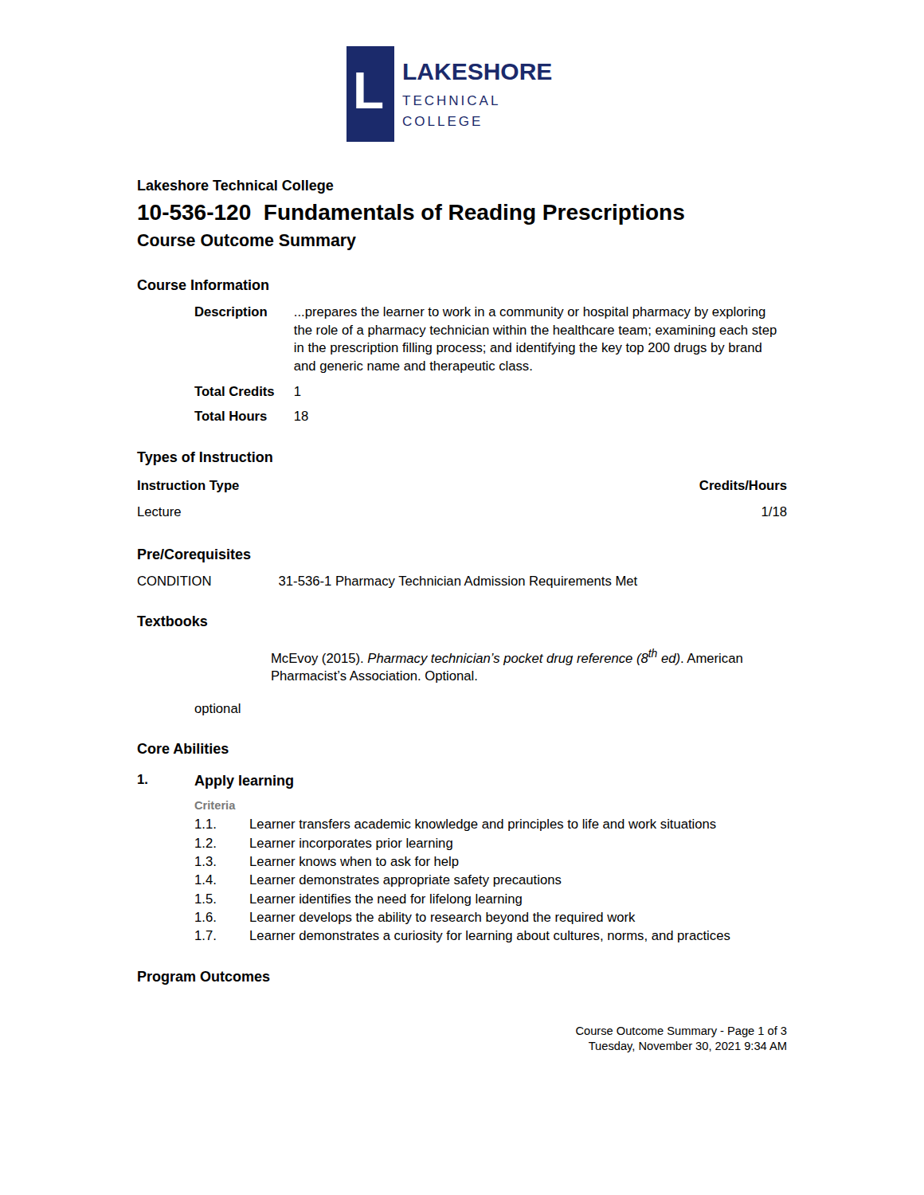Lakeshore Technical College
10-536-120 Fundamentals of Reading Prescriptions
Course Outcome Summary
Course Information
Description
...prepares the learner to work in a community or hospital pharmacy by exploring the role of a pharmacy technician within the healthcare team; examining each step in the prescription filling process; and identifying the key top 200 drugs by brand and generic name and therapeutic class.
Total Credits
1
Total Hours
18
Types of Instruction
| Instruction Type | Credits/Hours |
| --- | --- |
| Lecture | 1/18 |
Pre/Corequisites
CONDITION
31-536-1 Pharmacy Technician Admission Requirements Met
Textbooks
McEvoy (2015). Pharmacy technician’s pocket drug reference (8th ed). American Pharmacist’s Association. Optional.
optional
Core Abilities
1.
Apply learning
Criteria
1.1. Learner transfers academic knowledge and principles to life and work situations
1.2. Learner incorporates prior learning
1.3. Learner knows when to ask for help
1.4. Learner demonstrates appropriate safety precautions
1.5. Learner identifies the need for lifelong learning
1.6. Learner develops the ability to research beyond the required work
1.7. Learner demonstrates a curiosity for learning about cultures, norms, and practices
Program Outcomes
Course Outcome Summary - Page 1 of 3
Tuesday, November 30, 2021 9:34 AM